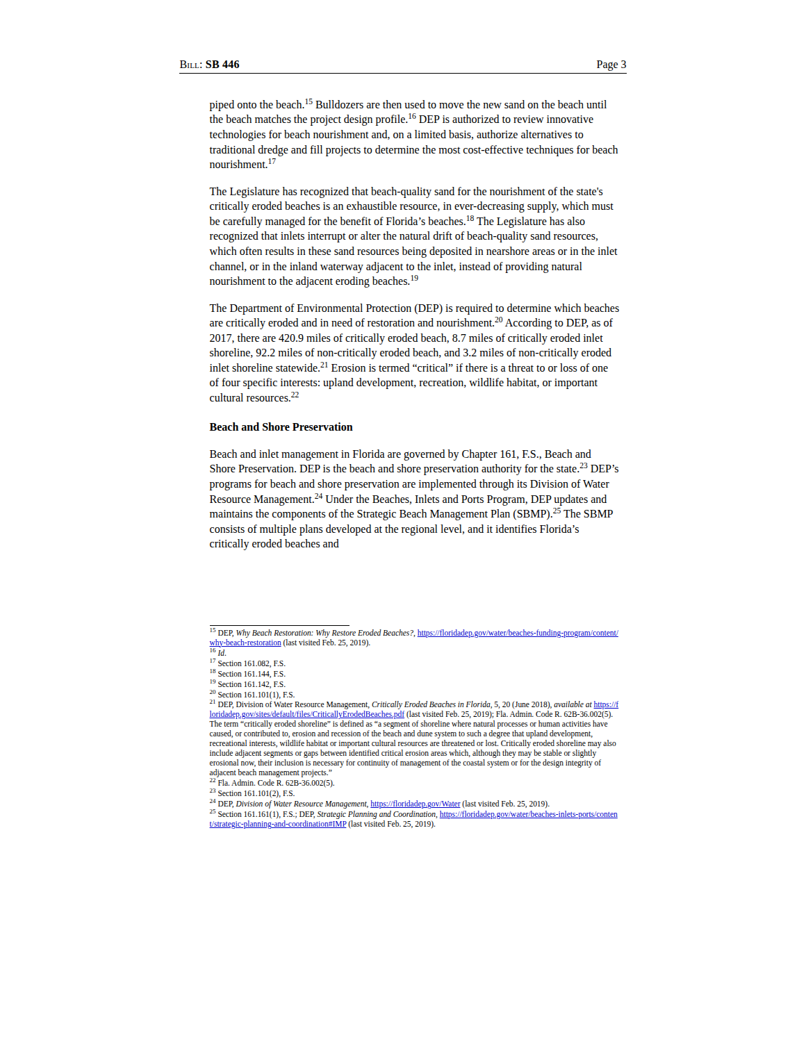Bill: SB 446
Page 3
piped onto the beach.15 Bulldozers are then used to move the new sand on the beach until the beach matches the project design profile.16 DEP is authorized to review innovative technologies for beach nourishment and, on a limited basis, authorize alternatives to traditional dredge and fill projects to determine the most cost-effective techniques for beach nourishment.17
The Legislature has recognized that beach-quality sand for the nourishment of the state's critically eroded beaches is an exhaustible resource, in ever-decreasing supply, which must be carefully managed for the benefit of Florida’s beaches.18 The Legislature has also recognized that inlets interrupt or alter the natural drift of beach-quality sand resources, which often results in these sand resources being deposited in nearshore areas or in the inlet channel, or in the inland waterway adjacent to the inlet, instead of providing natural nourishment to the adjacent eroding beaches.19
The Department of Environmental Protection (DEP) is required to determine which beaches are critically eroded and in need of restoration and nourishment.20 According to DEP, as of 2017, there are 420.9 miles of critically eroded beach, 8.7 miles of critically eroded inlet shoreline, 92.2 miles of non-critically eroded beach, and 3.2 miles of non-critically eroded inlet shoreline statewide.21 Erosion is termed “critical” if there is a threat to or loss of one of four specific interests: upland development, recreation, wildlife habitat, or important cultural resources.22
Beach and Shore Preservation
Beach and inlet management in Florida are governed by Chapter 161, F.S., Beach and Shore Preservation. DEP is the beach and shore preservation authority for the state.23 DEP’s programs for beach and shore preservation are implemented through its Division of Water Resource Management.24 Under the Beaches, Inlets and Ports Program, DEP updates and maintains the components of the Strategic Beach Management Plan (SBMP).25 The SBMP consists of multiple plans developed at the regional level, and it identifies Florida’s critically eroded beaches and
15 DEP, Why Beach Restoration: Why Restore Eroded Beaches?, https://floridadep.gov/water/beaches-funding-program/content/why-beach-restoration (last visited Feb. 25, 2019).
16 Id.
17 Section 161.082, F.S.
18 Section 161.144, F.S.
19 Section 161.142, F.S.
20 Section 161.101(1), F.S.
21 DEP, Division of Water Resource Management, Critically Eroded Beaches in Florida, 5, 20 (June 2018), available at https://floridadep.gov/sites/default/files/CriticallyErodedBeaches.pdf (last visited Feb. 25, 2019); Fla. Admin. Code R. 62B-36.002(5). The term “critically eroded shoreline” is defined as “a segment of shoreline where natural processes or human activities have caused, or contributed to, erosion and recession of the beach and dune system to such a degree that upland development, recreational interests, wildlife habitat or important cultural resources are threatened or lost. Critically eroded shoreline may also include adjacent segments or gaps between identified critical erosion areas which, although they may be stable or slightly erosional now, their inclusion is necessary for continuity of management of the coastal system or for the design integrity of adjacent beach management projects.”
22 Fla. Admin. Code R. 62B-36.002(5).
23 Section 161.101(2), F.S.
24 DEP, Division of Water Resource Management, https://floridadep.gov/Water (last visited Feb. 25, 2019).
25 Section 161.161(1), F.S.; DEP, Strategic Planning and Coordination, https://floridadep.gov/water/beaches-inlets-ports/content/strategic-planning-and-coordination#IMP (last visited Feb. 25, 2019).